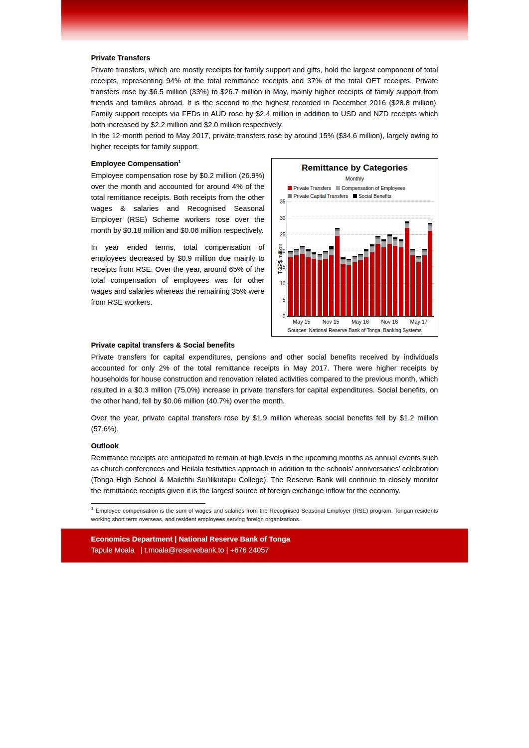Private Transfers
Private transfers, which are mostly receipts for family support and gifts, hold the largest component of total receipts, representing 94% of the total remittance receipts and 37% of the total OET receipts. Private transfers rose by $6.5 million (33%) to $26.7 million in May, mainly higher receipts of family support from friends and families abroad. It is the second to the highest recorded in December 2016 ($28.8 million). Family support receipts via FEDs in AUD rose by $2.4 million in addition to USD and NZD receipts which both increased by $2.2 million and $2.0 million respectively.
In the 12-month period to May 2017, private transfers rose by around 15% ($34.6 million), largely owing to higher receipts for family support.
Employee Compensation1
Employee compensation rose by $0.2 million (26.9%) over the month and accounted for around 4% of the total remittance receipts. Both receipts from the other wages & salaries and Recognised Seasonal Employer (RSE) Scheme workers rose over the month by $0.18 million and $0.06 million respectively.
In year ended terms, total compensation of employees decreased by $0.9 million due mainly to receipts from RSE. Over the year, around 65% of the total compensation of employees was for other wages and salaries whereas the remaining 35% were from RSE workers.
Remittance by Categories
Monthly
Private Transfers
Compensation of Employees
Private Capital Transfers
Social Benefits
TOP$ million
35 30 25 20 15 10 5 0
May 15 Nov 15 May 16 Nov 16 May 17
Sources: National Reserve Bank of Tonga, Banking Systems
Private capital transfers & Social benefits
Private transfers for capital expenditures, pensions and other social benefits received by individuals accounted for only 2% of the total remittance receipts in May 2017. There were higher receipts by households for house construction and renovation related activities compared to the previous month, which resulted in a $0.3 million (75.0%) increase in private transfers for capital expenditures. Social benefits, on the other hand, fell by $0.06 million (40.7%) over the month.
Over the year, private capital transfers rose by $1.9 million whereas social benefits fell by $1.2 million (57.6%).
Outlook
Remittance receipts are anticipated to remain at high levels in the upcoming months as annual events such as church conferences and Heilala festivities approach in addition to the schools’ anniversaries’ celebration (Tonga High School & Mailefihi Siu’ilikutapu College). The Reserve Bank will continue to closely monitor the remittance receipts given it is the largest source of foreign exchange inflow for the economy.
1 Employee compensation is the sum of wages and salaries from the Recognised Seasonal Employer (RSE) program, Tongan residents working short term overseas, and resident employees serving foreign organizations.
Economics Department | National Reserve Bank of Tonga
Tapule Moala | t.moala@reservebank.to | +676 24057